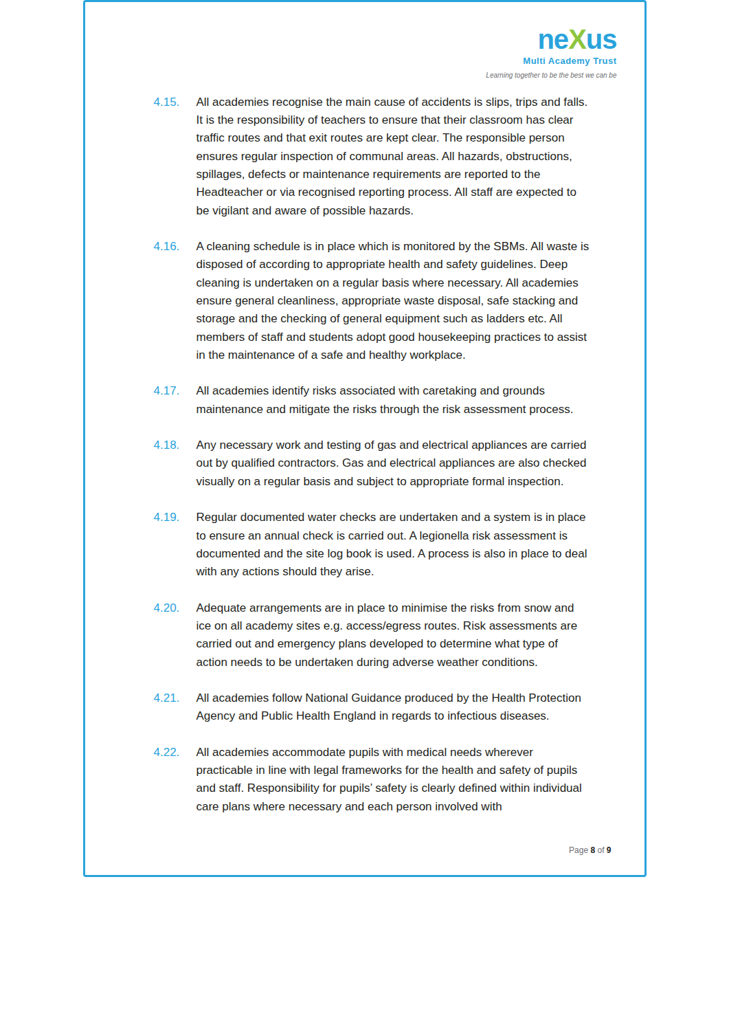neXus
Multi Academy Trust
Learning together to be the best we can be
4.15.
All academies recognise the main cause of accidents is slips, trips and falls. It is the responsibility of teachers to ensure that their classroom has clear traffic routes and that exit routes are kept clear. The responsible person ensures regular inspection of communal areas. All hazards, obstructions, spillages, defects or maintenance requirements are reported to the Headteacher or via recognised reporting process. All staff are expected to be vigilant and aware of possible hazards.
4.16.
A cleaning schedule is in place which is monitored by the SBMs. All waste is disposed of according to appropriate health and safety guidelines. Deep cleaning is undertaken on a regular basis where necessary. All academies ensure general cleanliness, appropriate waste disposal, safe stacking and storage and the checking of general equipment such as ladders etc. All members of staff and students adopt good housekeeping practices to assist in the maintenance of a safe and healthy workplace.
4.17.
All academies identify risks associated with caretaking and grounds maintenance and mitigate the risks through the risk assessment process.
4.18.
Any necessary work and testing of gas and electrical appliances are carried out by qualified contractors. Gas and electrical appliances are also checked visually on a regular basis and subject to appropriate formal inspection.
4.19.
Regular documented water checks are undertaken and a system is in place to ensure an annual check is carried out. A legionella risk assessment is documented and the site log book is used. A process is also in place to deal with any actions should they arise.
4.20.
Adequate arrangements are in place to minimise the risks from snow and ice on all academy sites e.g. access/egress routes. Risk assessments are carried out and emergency plans developed to determine what type of action needs to be undertaken during adverse weather conditions.
4.21.
All academies follow National Guidance produced by the Health Protection Agency and Public Health England in regards to infectious diseases.
4.22.
All academies accommodate pupils with medical needs wherever practicable in line with legal frameworks for the health and safety of pupils and staff. Responsibility for pupils’ safety is clearly defined within individual care plans where necessary and each person involved with
Page 8 of 9